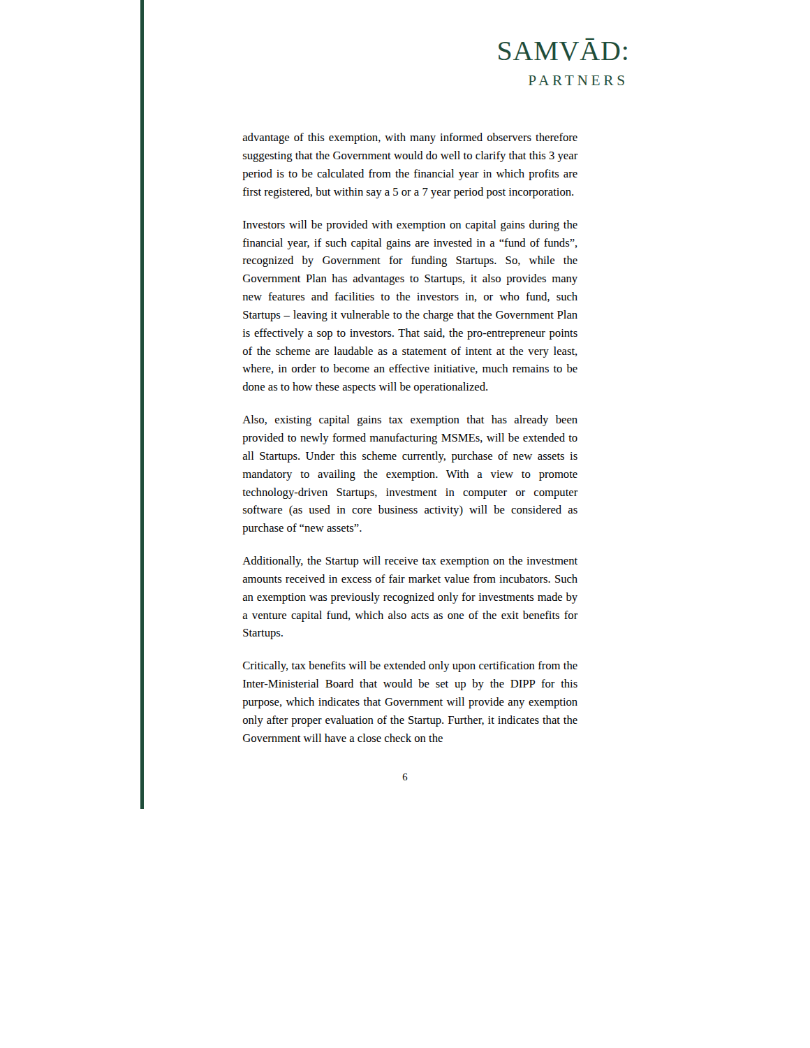SAMVĀD:
PARTNERS
advantage of this exemption, with many informed observers therefore suggesting that the Government would do well to clarify that this 3 year period is to be calculated from the financial year in which profits are first registered, but within say a 5 or a 7 year period post incorporation.
Investors will be provided with exemption on capital gains during the financial year, if such capital gains are invested in a “fund of funds”, recognized by Government for funding Startups. So, while the Government Plan has advantages to Startups, it also provides many new features and facilities to the investors in, or who fund, such Startups – leaving it vulnerable to the charge that the Government Plan is effectively a sop to investors. That said, the pro-entrepreneur points of the scheme are laudable as a statement of intent at the very least, where, in order to become an effective initiative, much remains to be done as to how these aspects will be operationalized.
Also, existing capital gains tax exemption that has already been provided to newly formed manufacturing MSMEs, will be extended to all Startups. Under this scheme currently, purchase of new assets is mandatory to availing the exemption. With a view to promote technology-driven Startups, investment in computer or computer software (as used in core business activity) will be considered as purchase of “new assets”.
Additionally, the Startup will receive tax exemption on the investment amounts received in excess of fair market value from incubators. Such an exemption was previously recognized only for investments made by a venture capital fund, which also acts as one of the exit benefits for Startups.
Critically, tax benefits will be extended only upon certification from the Inter-Ministerial Board that would be set up by the DIPP for this purpose, which indicates that Government will provide any exemption only after proper evaluation of the Startup. Further, it indicates that the Government will have a close check on the
6